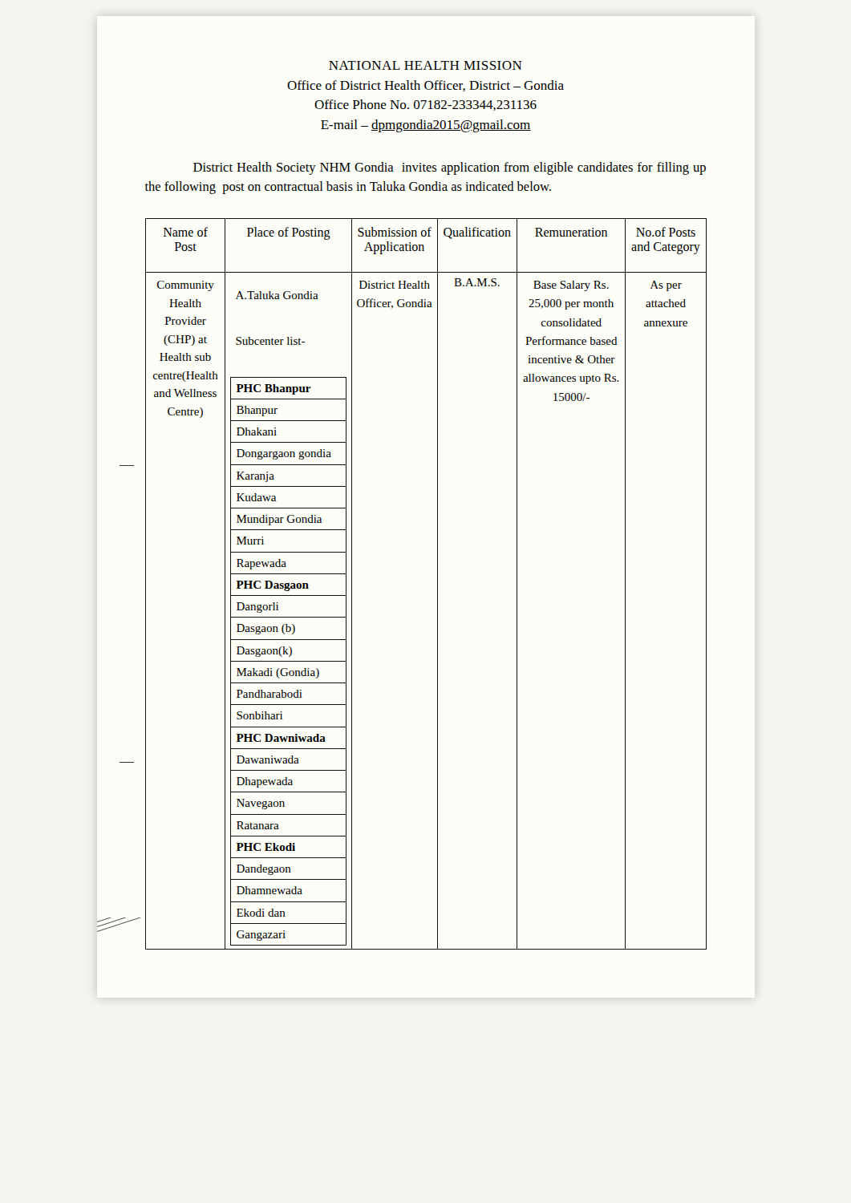NATIONAL HEALTH MISSION
Office of District Health Officer, District – Gondia
Office Phone No. 07182-233344,231136
E-mail – dpmgondia2015@gmail.com
District Health Society NHM Gondia invites application from eligible candidates for filling up the following post on contractual basis in Taluka Gondia as indicated below.
| Name of Post | Place of Posting | Submission of Application | Qualification | Remuneration | No.of Posts and Category |
| --- | --- | --- | --- | --- | --- |
| Community Health Provider (CHP) at Health sub centre(Health and Wellness Centre) | A.Taluka Gondia Subcenter list- / PHC Bhanpur / / Bhanpur / / Dhakani / / Dongargaon gondia / / Karanja / / Kudawa / / Mundipar Gondia / / Murri / / Rapewada / / PHC Dasgaon / / Dangorli / / Dasgaon (b) / / Dasgaon(k) / / Makadi (Gondia) / / Pandharabodi / / Sonbihari / / PHC Dawniwada / / Dawaniwada / / Dhapewada / / Navegaon / / Ratanara / / PHC Ekodi / / Dandegaon / / Dhamnewada / / Ekodi dan / / Gangazari / | District Health Officer, Gondia | B.A.M.S. | Base Salary Rs. 25,000 per month consolidated Performance based incentive & Other allowances upto Rs. 15000/- | As per attached annexure |